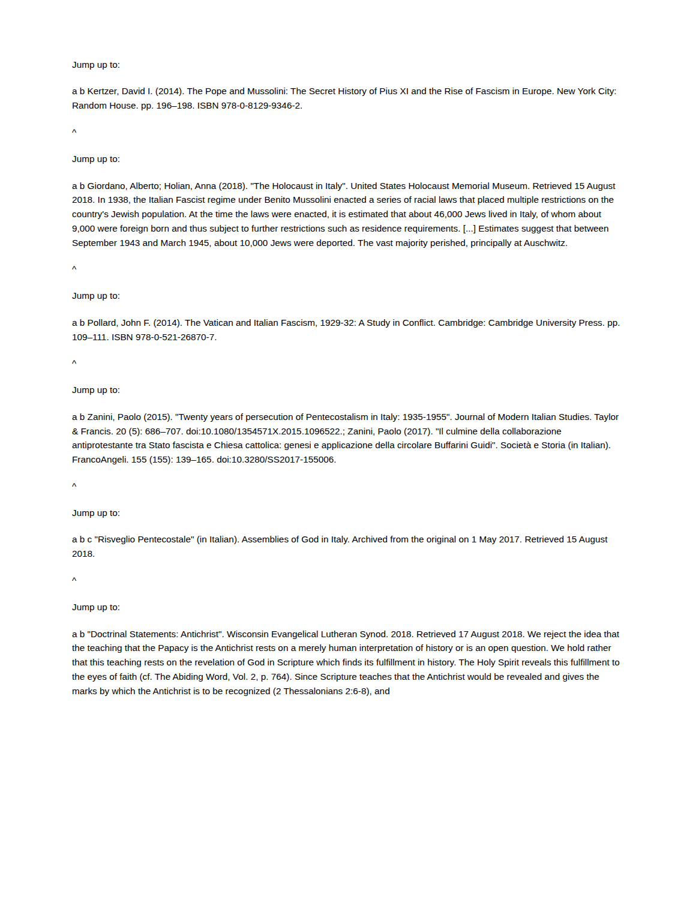Jump up to:
a b Kertzer, David I. (2014). The Pope and Mussolini: The Secret History of Pius XI and the Rise of Fascism in Europe. New York City: Random House. pp. 196–198. ISBN 978-0-8129-9346-2.
^
Jump up to:
a b Giordano, Alberto; Holian, Anna (2018). "The Holocaust in Italy". United States Holocaust Memorial Museum. Retrieved 15 August 2018. In 1938, the Italian Fascist regime under Benito Mussolini enacted a series of racial laws that placed multiple restrictions on the country's Jewish population. At the time the laws were enacted, it is estimated that about 46,000 Jews lived in Italy, of whom about 9,000 were foreign born and thus subject to further restrictions such as residence requirements. [...] Estimates suggest that between September 1943 and March 1945, about 10,000 Jews were deported. The vast majority perished, principally at Auschwitz.
^
Jump up to:
a b Pollard, John F. (2014). The Vatican and Italian Fascism, 1929-32: A Study in Conflict. Cambridge: Cambridge University Press. pp. 109–111. ISBN 978-0-521-26870-7.
^
Jump up to:
a b Zanini, Paolo (2015). "Twenty years of persecution of Pentecostalism in Italy: 1935-1955". Journal of Modern Italian Studies. Taylor & Francis. 20 (5): 686–707. doi:10.1080/1354571X.2015.1096522.; Zanini, Paolo (2017). "Il culmine della collaborazione antiprotestante tra Stato fascista e Chiesa cattolica: genesi e applicazione della circolare Buffarini Guidi". Società e Storia (in Italian). FrancoAngeli. 155 (155): 139–165. doi:10.3280/SS2017-155006.
^
Jump up to:
a b c "Risveglio Pentecostale" (in Italian). Assemblies of God in Italy. Archived from the original on 1 May 2017. Retrieved 15 August 2018.
^
Jump up to:
a b "Doctrinal Statements: Antichrist". Wisconsin Evangelical Lutheran Synod. 2018. Retrieved 17 August 2018. We reject the idea that the teaching that the Papacy is the Antichrist rests on a merely human interpretation of history or is an open question. We hold rather that this teaching rests on the revelation of God in Scripture which finds its fulfillment in history. The Holy Spirit reveals this fulfillment to the eyes of faith (cf. The Abiding Word, Vol. 2, p. 764). Since Scripture teaches that the Antichrist would be revealed and gives the marks by which the Antichrist is to be recognized (2 Thessalonians 2:6-8), and